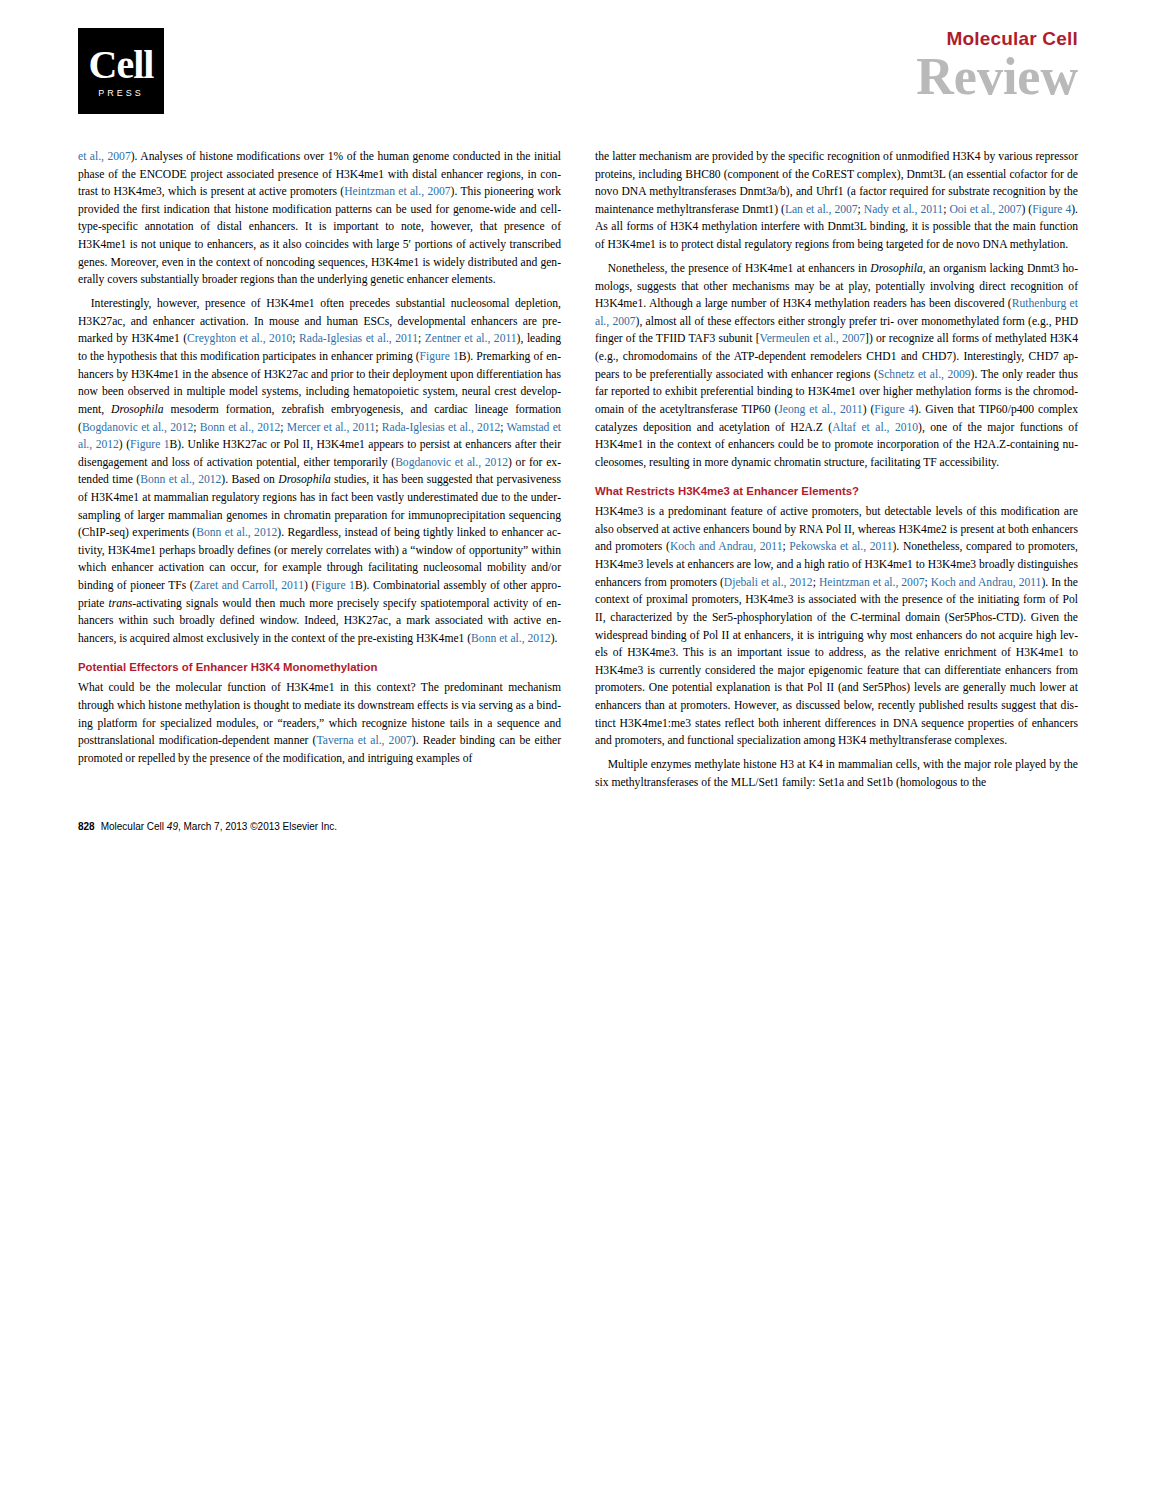Cell PRESS
Molecular Cell
Review
et al., 2007). Analyses of histone modifications over 1% of the human genome conducted in the initial phase of the ENCODE project associated presence of H3K4me1 with distal enhancer regions, in contrast to H3K4me3, which is present at active promoters (Heintzman et al., 2007). This pioneering work provided the first indication that histone modification patterns can be used for genome-wide and cell-type-specific annotation of distal enhancers. It is important to note, however, that presence of H3K4me1 is not unique to enhancers, as it also coincides with large 5′ portions of actively transcribed genes. Moreover, even in the context of noncoding sequences, H3K4me1 is widely distributed and generally covers substantially broader regions than the underlying genetic enhancer elements.
Interestingly, however, presence of H3K4me1 often precedes substantial nucleosomal depletion, H3K27ac, and enhancer activation. In mouse and human ESCs, developmental enhancers are premarked by H3K4me1 (Creyghton et al., 2010; Rada-Iglesias et al., 2011; Zentner et al., 2011), leading to the hypothesis that this modification participates in enhancer priming (Figure 1 B). Premarking of enhancers by H3K4me1 in the absence of H3K27ac and prior to their deployment upon differentiation has now been observed in multiple model systems, including hematopoietic system, neural crest development, Drosophila mesoderm formation, zebrafish embryogenesis, and cardiac lineage formation (Bogdanovic et al., 2012; Bonn et al., 2012; Mercer et al., 2011; Rada-Iglesias et al., 2012; Wamstad et al., 2012) (Figure 1 B). Unlike H3K27ac or Pol II, H3K4me1 appears to persist at enhancers after their disengagement and loss of activation potential, either temporarily (Bogdanovic et al., 2012) or for extended time (Bonn et al., 2012). Based on Drosophila studies, it has been suggested that pervasiveness of H3K4me1 at mammalian regulatory regions has in fact been vastly underestimated due to the undersampling of larger mammalian genomes in chromatin preparation for immunoprecipitation sequencing (ChIP-seq) experiments (Bonn et al., 2012). Regardless, instead of being tightly linked to enhancer activity, H3K4me1 perhaps broadly defines (or merely correlates with) a “window of opportunity” within which enhancer activation can occur, for example through facilitating nucleosomal mobility and/or binding of pioneer TFs (Zaret and Carroll, 2011) (Figure 1 B). Combinatorial assembly of other appropriate trans-activating signals would then much more precisely specify spatiotemporal activity of enhancers within such broadly defined window. Indeed, H3K27ac, a mark associated with active enhancers, is acquired almost exclusively in the context of the pre-existing H3K4me1 (Bonn et al., 2012).
Potential Effectors of Enhancer H3K4 Monomethylation
What could be the molecular function of H3K4me1 in this context? The predominant mechanism through which histone methylation is thought to mediate its downstream effects is via serving as a binding platform for specialized modules, or “readers,” which recognize histone tails in a sequence and posttranslational modification-dependent manner (Taverna et al., 2007). Reader binding can be either promoted or repelled by the presence of the modification, and intriguing examples of
the latter mechanism are provided by the specific recognition of unmodified H3K4 by various repressor proteins, including BHC80 (component of the CoREST complex), Dnmt3L (an essential cofactor for de novo DNA methyltransferases Dnmt3a/b), and Uhrf1 (a factor required for substrate recognition by the maintenance methyltransferase Dnmt1) (Lan et al., 2007; Nady et al., 2011; Ooi et al., 2007) (Figure 4). As all forms of H3K4 methylation interfere with Dnmt3L binding, it is possible that the main function of H3K4me1 is to protect distal regulatory regions from being targeted for de novo DNA methylation.
Nonetheless, the presence of H3K4me1 at enhancers in Drosophila, an organism lacking Dnmt3 homologs, suggests that other mechanisms may be at play, potentially involving direct recognition of H3K4me1. Although a large number of H3K4 methylation readers has been discovered (Ruthenburg et al., 2007), almost all of these effectors either strongly prefer tri- over monomethylated form (e.g., PHD finger of the TFIID TAF3 subunit [Vermeulen et al., 2007]) or recognize all forms of methylated H3K4 (e.g., chromodomains of the ATP-dependent remodelers CHD1 and CHD7). Interestingly, CHD7 appears to be preferentially associated with enhancer regions (Schnetz et al., 2009). The only reader thus far reported to exhibit preferential binding to H3K4me1 over higher methylation forms is the chromodomain of the acetyltransferase TIP60 (Jeong et al., 2011) (Figure 4). Given that TIP60/p400 complex catalyzes deposition and acetylation of H2A.Z (Altaf et al., 2010), one of the major functions of H3K4me1 in the context of enhancers could be to promote incorporation of the H2A.Z-containing nucleosomes, resulting in more dynamic chromatin structure, facilitating TF accessibility.
What Restricts H3K4me3 at Enhancer Elements?
H3K4me3 is a predominant feature of active promoters, but detectable levels of this modification are also observed at active enhancers bound by RNA Pol II, whereas H3K4me2 is present at both enhancers and promoters (Koch and Andrau, 2011; Pekowska et al., 2011). Nonetheless, compared to promoters, H3K4me3 levels at enhancers are low, and a high ratio of H3K4me1 to H3K4me3 broadly distinguishes enhancers from promoters (Djebali et al., 2012; Heintzman et al., 2007; Koch and Andrau, 2011). In the context of proximal promoters, H3K4me3 is associated with the presence of the initiating form of Pol II, characterized by the Ser5-phosphorylation of the C-terminal domain (Ser5Phos-CTD). Given the widespread binding of Pol II at enhancers, it is intriguing why most enhancers do not acquire high levels of H3K4me3. This is an important issue to address, as the relative enrichment of H3K4me1 to H3K4me3 is currently considered the major epigenomic feature that can differentiate enhancers from promoters. One potential explanation is that Pol II (and Ser5Phos) levels are generally much lower at enhancers than at promoters. However, as discussed below, recently published results suggest that distinct H3K4me1:me3 states reflect both inherent differences in DNA sequence properties of enhancers and promoters, and functional specialization among H3K4 methyltransferase complexes.
Multiple enzymes methylate histone H3 at K4 in mammalian cells, with the major role played by the six methyltransferases of the MLL/Set1 family: Set1a and Set1b (homologous to the
828 Molecular Cell 49, March 7, 2013 ©2013 Elsevier Inc.